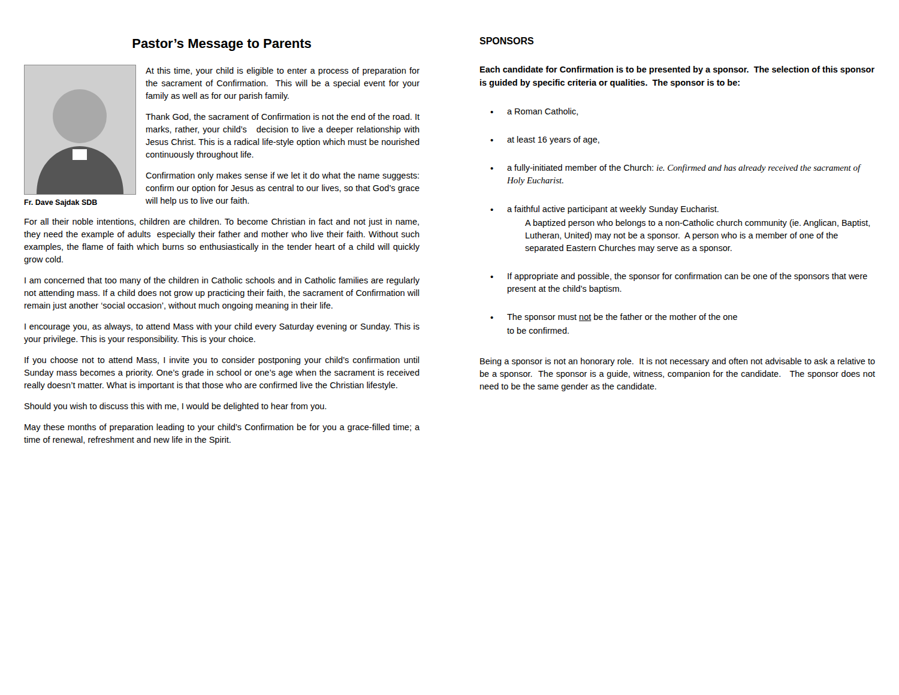Pastor’s Message to Parents
Fr. Dave Sajdak SDB
At this time, your child is eligible to enter a process of preparation for the sacrament of Confirmation. This will be a special event for your family as well as for our parish family.
Thank God, the sacrament of Confirmation is not the end of the road. It marks, rather, your child’s decision to live a deeper relationship with Jesus Christ. This is a radical life-style option which must be nourished continuously throughout life.
Confirmation only makes sense if we let it do what the name suggests: confirm our option for Jesus as central to our lives, so that God’s grace will help us to live our faith.
For all their noble intentions, children are children. To become Christian in fact and not just in name, they need the example of adults especially their father and mother who live their faith. Without such examples, the flame of faith which burns so enthusiastically in the tender heart of a child will quickly grow cold.
I am concerned that too many of the children in Catholic schools and in Catholic families are regularly not attending mass. If a child does not grow up practicing their faith, the sacrament of Confirmation will remain just another ‘social occasion’, without much ongoing meaning in their life.
I encourage you, as always, to attend Mass with your child every Saturday evening or Sunday. This is your privilege. This is your responsibility. This is your choice.
If you choose not to attend Mass, I invite you to consider postponing your child’s confirmation until Sunday mass becomes a priority. One’s grade in school or one’s age when the sacrament is received really doesn’t matter. What is important is that those who are confirmed live the Christian lifestyle.
Should you wish to discuss this with me, I would be delighted to hear from you.
May these months of preparation leading to your child’s Confirmation be for you a grace-filled time; a time of renewal, refreshment and new life in the Spirit.
SPONSORS
Each candidate for Confirmation is to be presented by a sponsor. The selection of this sponsor is guided by specific criteria or qualities. The sponsor is to be:
a Roman Catholic,
at least 16 years of age,
a fully-initiated member of the Church: ie. Confirmed and has already received the sacrament of Holy Eucharist.
a faithful active participant at weekly Sunday Eucharist. A baptized person who belongs to a non-Catholic church community (ie. Anglican, Baptist, Lutheran, United) may not be a sponsor. A person who is a member of one of the separated Eastern Churches may serve as a sponsor.
If appropriate and possible, the sponsor for confirmation can be one of the sponsors that were present at the child’s baptism.
The sponsor must not be the father or the mother of the oneto be confirmed.
Being a sponsor is not an honorary role. It is not necessary and often not advisable to ask a relative to be a sponsor. The sponsor is a guide, witness, companion for the candidate. The sponsor does not need to be the same gender as the candidate.